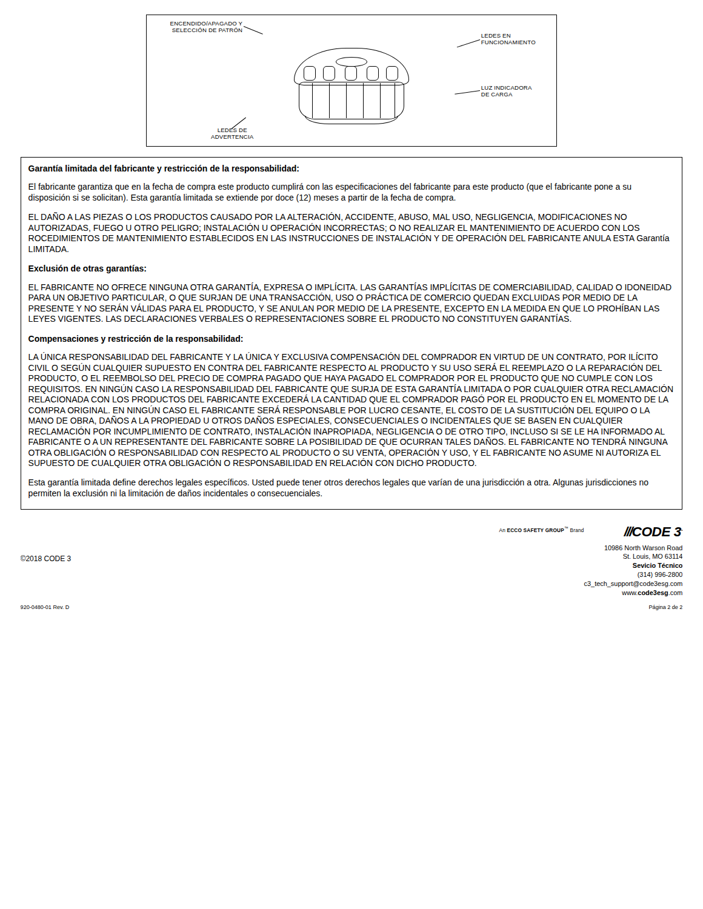ENCENDIDO/APAGADO Y
SELECCIÓN DE PATRÓN
LEDES EN
FUNCIONAMIENTO
LUZ INDICADORA
DE CARGA
LEDES DE
ADVERTENCIA
Garantía limitada del fabricante y restricción de la responsabilidad:
El fabricante garantiza que en la fecha de compra este producto cumplirá con las especificaciones del fabricante para este producto (que el fabricante pone a su disposición si se solicitan). Esta garantía limitada se extiende por doce (12) meses a partir de la fecha de compra.
EL DAÑO A LAS PIEZAS O LOS PRODUCTOS CAUSADO POR LA ALTERACIÓN, ACCIDENTE, ABUSO, MAL USO, NEGLIGENCIA, MODIFICACIONES NO AUTORIZADAS, FUEGO U OTRO PELIGRO; INSTALACIÓN U OPERACIÓN INCORRECTAS; O NO REALIZAR EL MANTENIMIENTO DE ACUERDO CON LOS ROCEDIMIENTOS DE MANTENIMIENTO ESTABLECIDOS EN LAS INSTRUCCIONES DE INSTALACIÓN Y DE OPERACIÓN DEL FABRICANTE ANULA ESTA Garantía LIMITADA.
Exclusión de otras garantías:
EL FABRICANTE NO OFRECE NINGUNA OTRA GARANTÍA, EXPRESA O IMPLÍCITA. LAS GARANTÍAS IMPLÍCITAS DE COMERCIABILIDAD, CALIDAD O IDONEIDAD PARA UN OBJETIVO PARTICULAR, O QUE SURJAN DE UNA TRANSACCIÓN, USO O PRÁCTICA DE COMERCIO QUEDAN EXCLUIDAS POR MEDIO DE LA PRESENTE Y NO SERÁN VÁLIDAS PARA EL PRODUCTO, Y SE ANULAN POR MEDIO DE LA PRESENTE, EXCEPTO EN LA MEDIDA EN QUE LO PROHÍBAN LAS LEYES VIGENTES. LAS DECLARACIONES VERBALES O REPRESENTACIONES SOBRE EL PRODUCTO NO CONSTITUYEN GARANTÍAS.
Compensaciones y restricción de la responsabilidad:
LA ÚNICA RESPONSABILIDAD DEL FABRICANTE Y LA ÚNICA Y EXCLUSIVA COMPENSACIÓN DEL COMPRADOR EN VIRTUD DE UN CONTRATO, POR ILÍCITO CIVIL O SEGÚN CUALQUIER SUPUESTO EN CONTRA DEL FABRICANTE RESPECTO AL PRODUCTO Y SU USO SERÁ EL REEMPLAZO O LA REPARACIÓN DEL PRODUCTO, O EL REEMBOLSO DEL PRECIO DE COMPRA PAGADO QUE HAYA PAGADO EL COMPRADOR POR EL PRODUCTO QUE NO CUMPLE CON LOS REQUISITOS. EN NINGÚN CASO LA RESPONSABILIDAD DEL FABRICANTE QUE SURJA DE ESTA GARANTÍA LIMITADA O POR CUALQUIER OTRA RECLAMACIÓN RELACIONADA CON LOS PRODUCTOS DEL FABRICANTE EXCEDERÁ LA CANTIDAD QUE EL COMPRADOR PAGÓ POR EL PRODUCTO EN EL MOMENTO DE LA COMPRA ORIGINAL. EN NINGÚN CASO EL FABRICANTE SERÁ RESPONSABLE POR LUCRO CESANTE, EL COSTO DE LA SUSTITUCIÓN DEL EQUIPO O LA MANO DE OBRA, DAÑOS A LA PROPIEDAD U OTROS DAÑOS ESPECIALES, CONSECUENCIALES O INCIDENTALES QUE SE BASEN EN CUALQUIER RECLAMACIÓN POR INCUMPLIMIENTO DE CONTRATO, INSTALACIÓN INAPROPIADA, NEGLIGENCIA O DE OTRO TIPO, INCLUSO SI SE LE HA INFORMADO AL FABRICANTE O A UN REPRESENTANTE DEL FABRICANTE SOBRE LA POSIBILIDAD DE QUE OCURRAN TALES DAÑOS. EL FABRICANTE NO TENDRÁ NINGUNA OTRA OBLIGACIÓN O RESPONSABILIDAD CON RESPECTO AL PRODUCTO O SU VENTA, OPERACIÓN Y USO, Y EL FABRICANTE NO ASUME NI AUTORIZA EL SUPUESTO DE CUALQUIER OTRA OBLIGACIÓN O RESPONSABILIDAD EN RELACIÓN CON DICHO PRODUCTO.
Esta garantía limitada define derechos legales específicos. Usted puede tener otros derechos legales que varían de una jurisdicción a otra. Algunas jurisdicciones no permiten la exclusión ni la limitación de daños incidentales o consecuenciales.
///CODE 3.
10986 North Warson Road
St. Louis, MO 63114
Sevicio Técnico
(314) 996-2800
c3_tech_support@code3esg.com
www.code3esg.com
©2018 CODE 3
An ECCO SAFETY GROUP™ Brand
920-0480-01 Rev. D Página 2 de 2